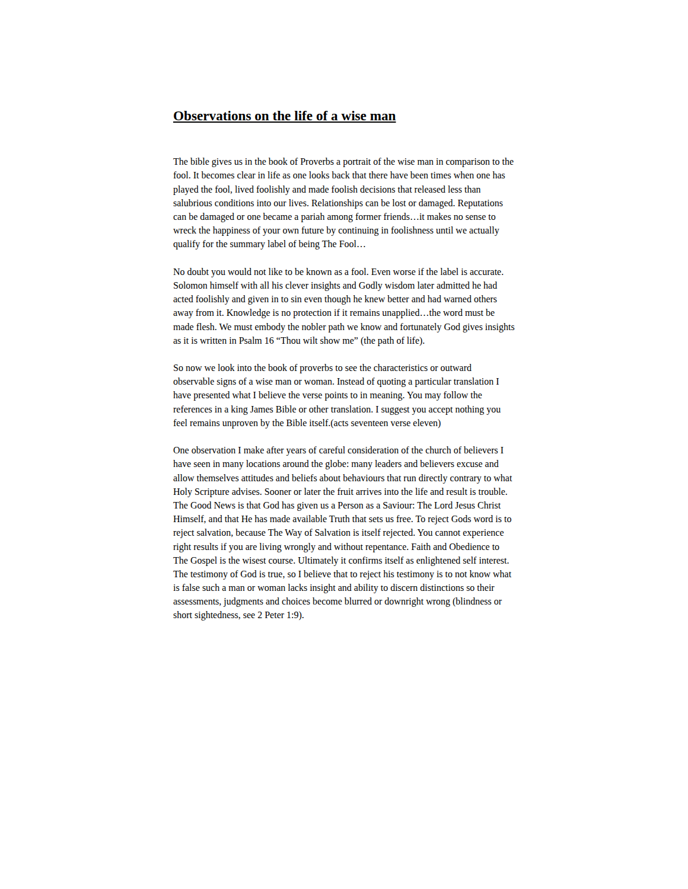Observations on the life of a wise man
The bible gives us in the book of Proverbs a portrait of the wise man in comparison to the fool. It becomes clear in life as one looks back that there have been times when one has played the fool, lived foolishly and made foolish decisions that released less than salubrious conditions into our lives. Relationships can be lost or damaged. Reputations can be damaged or one became a pariah among former friends…it makes no sense to wreck the happiness of your own future by continuing in foolishness until we actually qualify for the summary label of being The Fool…
No doubt you would not like to be known as a fool. Even worse if the label is accurate. Solomon himself with all his clever insights and Godly wisdom later admitted he had acted foolishly and given in to sin even though he knew better and had warned others away from it. Knowledge is no protection if it remains unapplied…the word must be made flesh. We must embody the nobler path we know and fortunately God gives insights as it is written in Psalm 16 “Thou wilt show me” (the path of life).
So now we look into the book of proverbs to see the characteristics or outward observable signs of a wise man or woman. Instead of quoting a particular translation I have presented what I believe the verse points to in meaning. You may follow the references in a king James Bible or other translation. I suggest you accept nothing you feel remains unproven by the Bible itself.(acts seventeen verse eleven)
One observation I make after years of careful consideration of the church of believers I have seen in many locations around the globe: many leaders and believers excuse and allow themselves attitudes and beliefs about behaviours that run directly contrary to what Holy Scripture advises. Sooner or later the fruit arrives into the life and result is trouble. The Good News is that God has given us a Person as a Saviour: The Lord Jesus Christ Himself, and that He has made available Truth that sets us free. To reject Gods word is to reject salvation, because The Way of Salvation is itself rejected. You cannot experience right results if you are living wrongly and without repentance. Faith and Obedience to The Gospel is the wisest course. Ultimately it confirms itself as enlightened self interest. The testimony of God is true, so I believe that to reject his testimony is to not know what is false such a man or woman lacks insight and ability to discern distinctions so their assessments, judgments and choices become blurred or downright wrong (blindness or short sightedness, see 2 Peter 1:9).